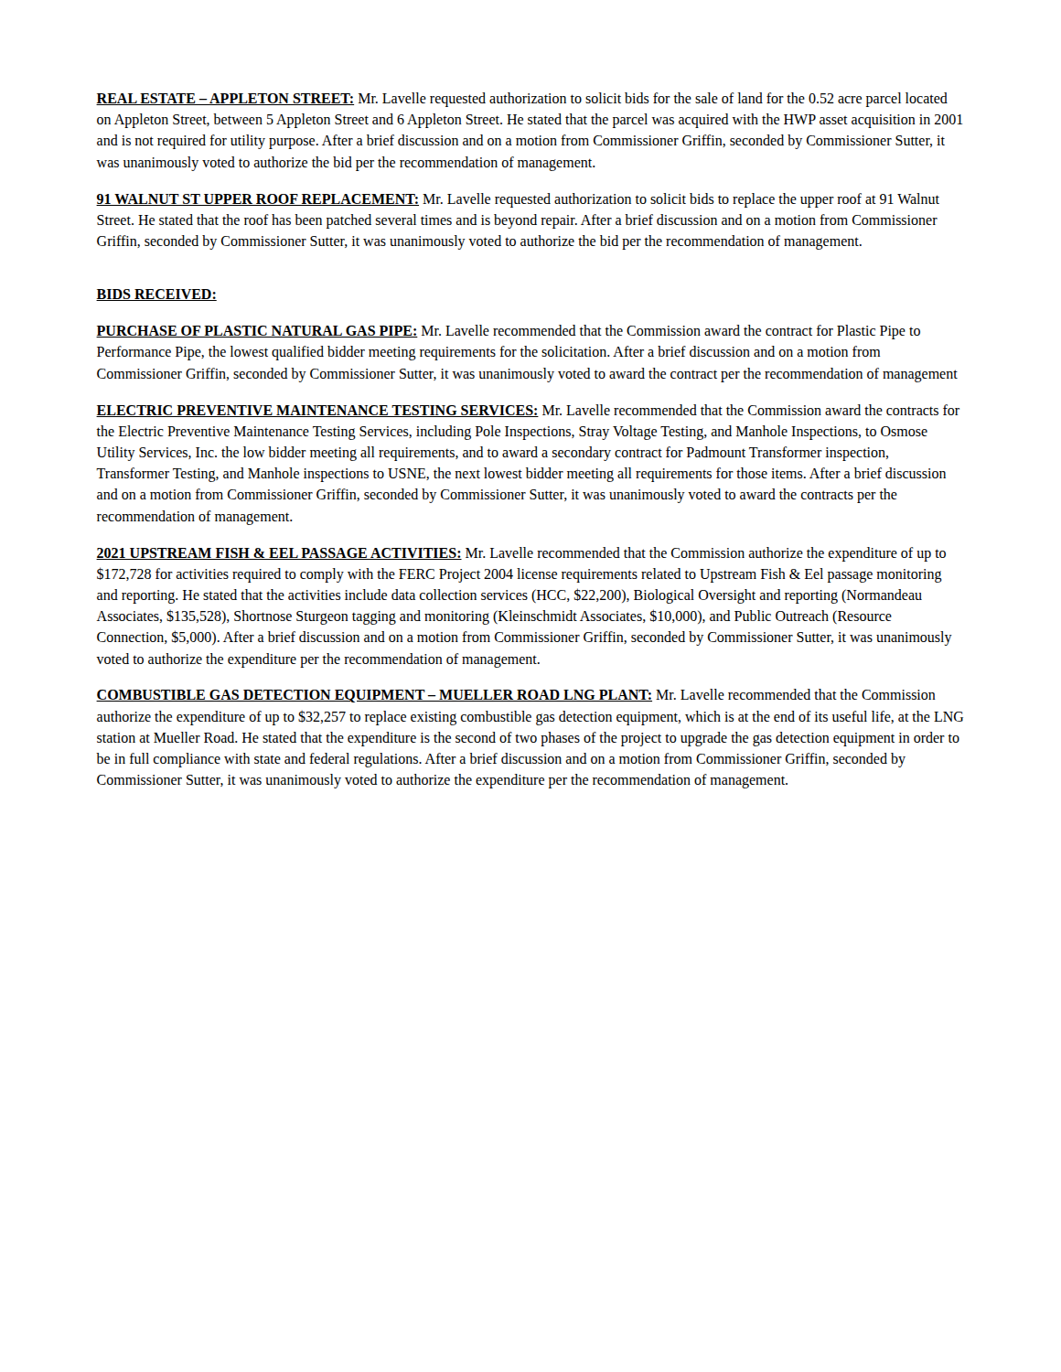REAL ESTATE – APPLETON STREET: Mr. Lavelle requested authorization to solicit bids for the sale of land for the 0.52 acre parcel located on Appleton Street, between 5 Appleton Street and 6 Appleton Street. He stated that the parcel was acquired with the HWP asset acquisition in 2001 and is not required for utility purpose. After a brief discussion and on a motion from Commissioner Griffin, seconded by Commissioner Sutter, it was unanimously voted to authorize the bid per the recommendation of management.
91 WALNUT ST UPPER ROOF REPLACEMENT: Mr. Lavelle requested authorization to solicit bids to replace the upper roof at 91 Walnut Street. He stated that the roof has been patched several times and is beyond repair. After a brief discussion and on a motion from Commissioner Griffin, seconded by Commissioner Sutter, it was unanimously voted to authorize the bid per the recommendation of management.
BIDS RECEIVED:
PURCHASE OF PLASTIC NATURAL GAS PIPE: Mr. Lavelle recommended that the Commission award the contract for Plastic Pipe to Performance Pipe, the lowest qualified bidder meeting requirements for the solicitation. After a brief discussion and on a motion from Commissioner Griffin, seconded by Commissioner Sutter, it was unanimously voted to award the contract per the recommendation of management
ELECTRIC PREVENTIVE MAINTENANCE TESTING SERVICES: Mr. Lavelle recommended that the Commission award the contracts for the Electric Preventive Maintenance Testing Services, including Pole Inspections, Stray Voltage Testing, and Manhole Inspections, to Osmose Utility Services, Inc. the low bidder meeting all requirements, and to award a secondary contract for Padmount Transformer inspection, Transformer Testing, and Manhole inspections to USNE, the next lowest bidder meeting all requirements for those items. After a brief discussion and on a motion from Commissioner Griffin, seconded by Commissioner Sutter, it was unanimously voted to award the contracts per the recommendation of management.
2021 UPSTREAM FISH & EEL PASSAGE ACTIVITIES: Mr. Lavelle recommended that the Commission authorize the expenditure of up to $172,728 for activities required to comply with the FERC Project 2004 license requirements related to Upstream Fish & Eel passage monitoring and reporting. He stated that the activities include data collection services (HCC, $22,200), Biological Oversight and reporting (Normandeau Associates, $135,528), Shortnose Sturgeon tagging and monitoring (Kleinschmidt Associates, $10,000), and Public Outreach (Resource Connection, $5,000). After a brief discussion and on a motion from Commissioner Griffin, seconded by Commissioner Sutter, it was unanimously voted to authorize the expenditure per the recommendation of management.
COMBUSTIBLE GAS DETECTION EQUIPMENT – MUELLER ROAD LNG PLANT: Mr. Lavelle recommended that the Commission authorize the expenditure of up to $32,257 to replace existing combustible gas detection equipment, which is at the end of its useful life, at the LNG station at Mueller Road. He stated that the expenditure is the second of two phases of the project to upgrade the gas detection equipment in order to be in full compliance with state and federal regulations. After a brief discussion and on a motion from Commissioner Griffin, seconded by Commissioner Sutter, it was unanimously voted to authorize the expenditure per the recommendation of management.